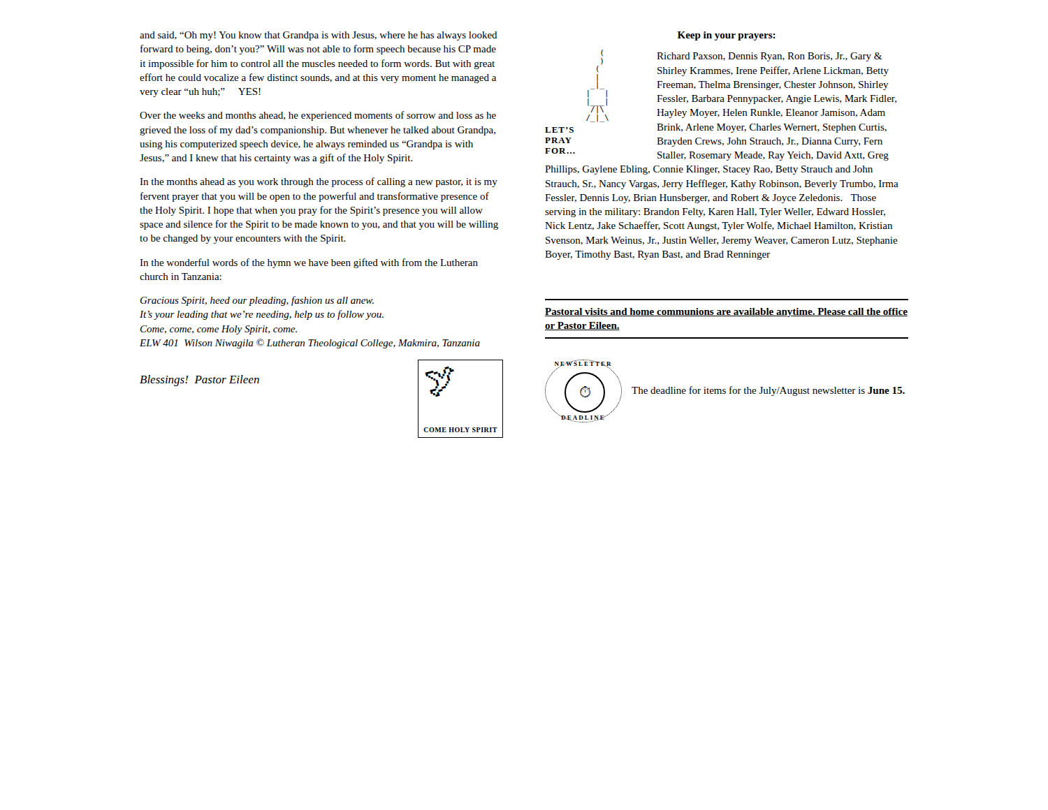and said, “Oh my! You know that Grandpa is with Jesus, where he has always looked forward to being, don’t you?” Will was not able to form speech because his CP made it impossible for him to control all the muscles needed to form words. But with great effort he could vocalize a few distinct sounds, and at this very moment he managed a very clear “uh huh;” YES!
Over the weeks and months ahead, he experienced moments of sorrow and loss as he grieved the loss of my dad’s companionship. But whenever he talked about Grandpa, using his computerized speech device, he always reminded us “Grandpa is with Jesus,” and I knew that his certainty was a gift of the Holy Spirit.
In the months ahead as you work through the process of calling a new pastor, it is my fervent prayer that you will be open to the powerful and transformative presence of the Holy Spirit. I hope that when you pray for the Spirit’s presence you will allow space and silence for the Spirit to be made known to you, and that you will be willing to be changed by your encounters with the Spirit.
In the wonderful words of the hymn we have been gifted with from the Lutheran church in Tanzania:
Gracious Spirit, heed our pleading, fashion us all anew.
It’s your leading that we’re needing, help us to follow you.
Come, come, come Holy Spirit, come.
ELW 401 Wilson Niwagila © Lutheran Theological College, Makmira, Tanzania
Blessings! Pastor Eileen
🕊
COME HOLY SPIRIT
Keep in your prayers:
( ) ( | _|_ | | |___| /|\ /_|_\
LET’S
PRAY
FOR…
Richard Paxson, Dennis Ryan, Ron Boris, Jr., Gary & Shirley Krammes, Irene Peiffer, Arlene Lickman, Betty Freeman, Thelma Brensinger, Chester Johnson, Shirley Fessler, Barbara Pennypacker, Angie Lewis, Mark Fidler, Hayley Moyer, Helen Runkle, Eleanor Jamison, Adam Brink, Arlene Moyer, Charles Wernert, Stephen Curtis, Brayden Crews, John Strauch, Jr., Dianna Curry, Fern Staller, Rosemary Meade, Ray Yeich, David Axtt, Greg Phillips, Gaylene Ebling, Connie Klinger, Stacey Rao, Betty Strauch and John Strauch, Sr., Nancy Vargas, Jerry Heffleger, Kathy Robinson, Beverly Trumbo, Irma Fessler, Dennis Loy, Brian Hunsberger, and Robert & Joyce Zeledonis. Those serving in the military: Brandon Felty, Karen Hall, Tyler Weller, Edward Hossler, Nick Lentz, Jake Schaeffer, Scott Aungst, Tyler Wolfe, Michael Hamilton, Kristian Svenson, Mark Weinus, Jr., Justin Weller, Jeremy Weaver, Cameron Lutz, Stephanie Boyer, Timothy Bast, Ryan Bast, and Brad Renninger
Pastoral visits and home communions are available anytime. Please call the office or Pastor Eileen.
NEWSLETTER
⏱
DEADLINE
The deadline for items for the July/August newsletter is June 15.